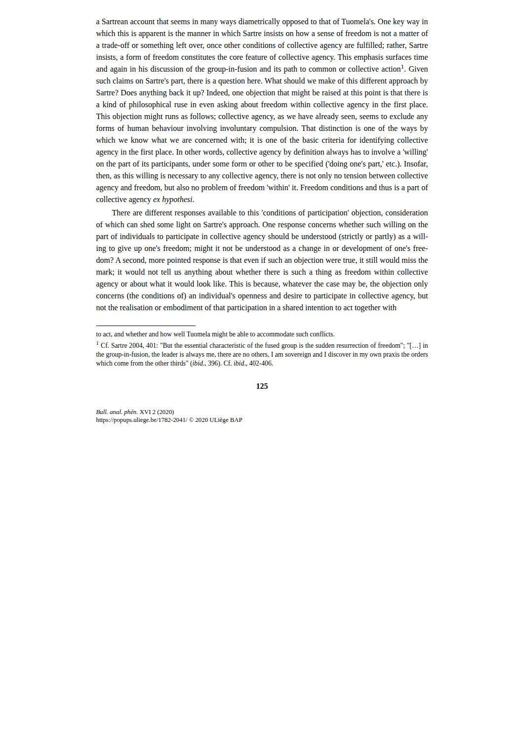a Sartrean account that seems in many ways diametrically opposed to that of Tuomela's. One key way in which this is apparent is the manner in which Sartre insists on how a sense of freedom is not a matter of a trade-off or something left over, once other conditions of collective agency are fulfilled; rather, Sartre insists, a form of freedom constitutes the core feature of collective agency. This emphasis surfaces time and again in his discussion of the group-in-fusion and its path to common or collective action1. Given such claims on Sartre's part, there is a question here. What should we make of this different approach by Sartre? Does anything back it up? Indeed, one objection that might be raised at this point is that there is a kind of philosophical ruse in even asking about freedom within collective agency in the first place. This objection might runs as follows; collective agency, as we have already seen, seems to exclude any forms of human behaviour involving involuntary compulsion. That distinction is one of the ways by which we know what we are concerned with; it is one of the basic criteria for identifying collective agency in the first place. In other words, collective agency by definition always has to involve a 'willing' on the part of its participants, under some form or other to be specified ('doing one's part,' etc.). Insofar, then, as this willing is necessary to any collective agency, there is not only no tension between collective agency and freedom, but also no problem of freedom 'within' it. Freedom conditions and thus is a part of collective agency ex hypothesi.
There are different responses available to this 'conditions of participation' objection, consideration of which can shed some light on Sartre's approach. One response concerns whether such willing on the part of individuals to participate in collective agency should be understood (strictly or partly) as a willing to give up one's freedom; might it not be understood as a change in or development of one's freedom? A second, more pointed response is that even if such an objection were true, it still would miss the mark; it would not tell us anything about whether there is such a thing as freedom within collective agency or about what it would look like. This is because, whatever the case may be, the objection only concerns (the conditions of) an individual's openness and desire to participate in collective agency, but not the realisation or embodiment of that participation in a shared intention to act together with
to act, and whether and how well Tuomela might be able to accommodate such conflicts.
1 Cf. Sartre 2004, 401: "But the essential characteristic of the fused group is the sudden resurrection of freedom"; "[…] in the group-in-fusion, the leader is always me, there are no others, I am sovereign and I discover in my own praxis the orders which come from the other thirds" (ibid., 396). Cf. ibid., 402-406.
125
Bull. anal. phén. XVI 2 (2020)
https://popups.uliege.be/1782-2041/ © 2020 ULiège BAP